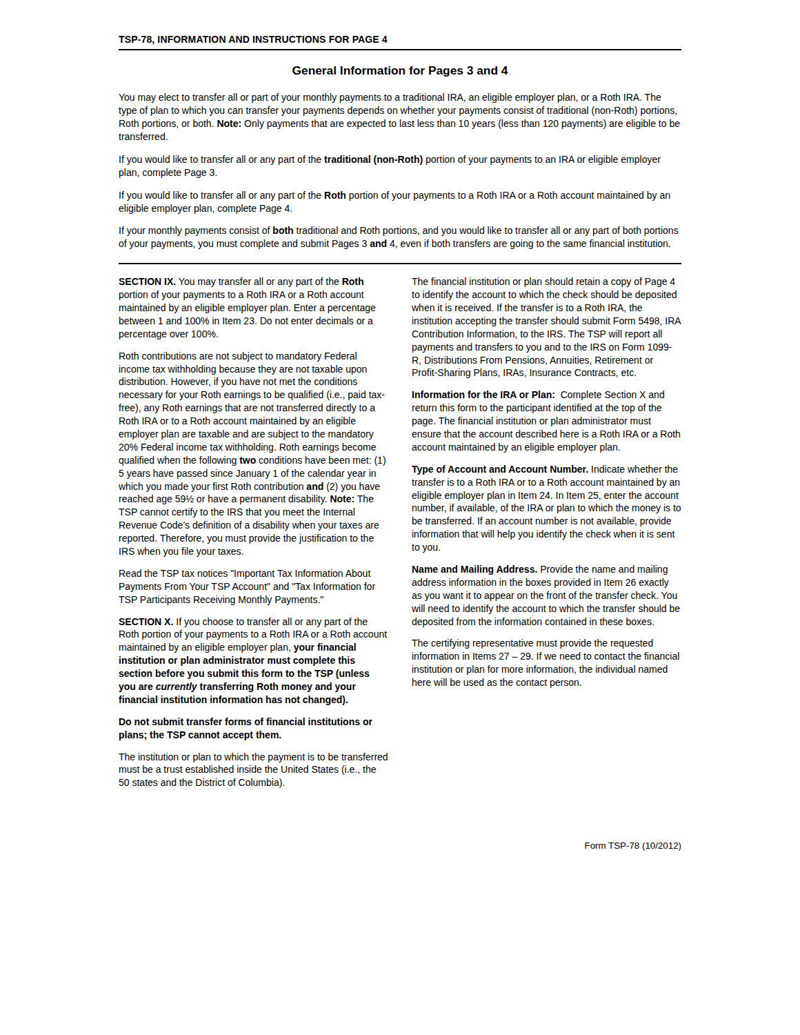TSP-78, INFORMATION AND INSTRUCTIONS FOR PAGE 4
General Information for Pages 3 and 4
You may elect to transfer all or part of your monthly payments to a traditional IRA, an eligible employer plan, or a Roth IRA. The type of plan to which you can transfer your payments depends on whether your payments consist of traditional (non-Roth) portions, Roth portions, or both. Note: Only payments that are expected to last less than 10 years (less than 120 payments) are eligible to be transferred.
If you would like to transfer all or any part of the traditional (non-Roth) portion of your payments to an IRA or eligible employer plan, complete Page 3.
If you would like to transfer all or any part of the Roth portion of your payments to a Roth IRA or a Roth account maintained by an eligible employer plan, complete Page 4.
If your monthly payments consist of both traditional and Roth portions, and you would like to transfer all or any part of both portions of your payments, you must complete and submit Pages 3 and 4, even if both transfers are going to the same financial institution.
SECTION IX. You may transfer all or any part of the Roth portion of your payments to a Roth IRA or a Roth account maintained by an eligible employer plan. Enter a percentage between 1 and 100% in Item 23. Do not enter decimals or a percentage over 100%.
Roth contributions are not subject to mandatory Federal income tax withholding because they are not taxable upon distribution. However, if you have not met the conditions necessary for your Roth earnings to be qualified (i.e., paid tax-free), any Roth earnings that are not transferred directly to a Roth IRA or to a Roth account maintained by an eligible employer plan are taxable and are subject to the mandatory 20% Federal income tax withholding. Roth earnings become qualified when the following two conditions have been met: (1) 5 years have passed since January 1 of the calendar year in which you made your first Roth contribution and (2) you have reached age 59½ or have a permanent disability. Note: The TSP cannot certify to the IRS that you meet the Internal Revenue Code's definition of a disability when your taxes are reported. Therefore, you must provide the justification to the IRS when you file your taxes.
Read the TSP tax notices "Important Tax Information About Payments From Your TSP Account" and "Tax Information for TSP Participants Receiving Monthly Payments."
SECTION X. If you choose to transfer all or any part of the Roth portion of your payments to a Roth IRA or a Roth account maintained by an eligible employer plan, your financial institution or plan administrator must complete this section before you submit this form to the TSP (unless you are currently transferring Roth money and your financial institution information has not changed).
Do not submit transfer forms of financial institutions or plans; the TSP cannot accept them.
The institution or plan to which the payment is to be transferred must be a trust established inside the United States (i.e., the 50 states and the District of Columbia).
The financial institution or plan should retain a copy of Page 4 to identify the account to which the check should be deposited when it is received. If the transfer is to a Roth IRA, the institution accepting the transfer should submit Form 5498, IRA Contribution Information, to the IRS. The TSP will report all payments and transfers to you and to the IRS on Form 1099-R, Distributions From Pensions, Annuities, Retirement or Profit-Sharing Plans, IRAs, Insurance Contracts, etc.
Information for the IRA or Plan: Complete Section X and return this form to the participant identified at the top of the page. The financial institution or plan administrator must ensure that the account described here is a Roth IRA or a Roth account maintained by an eligible employer plan.
Type of Account and Account Number. Indicate whether the transfer is to a Roth IRA or to a Roth account maintained by an eligible employer plan in Item 24. In Item 25, enter the account number, if available, of the IRA or plan to which the money is to be transferred. If an account number is not available, provide information that will help you identify the check when it is sent to you.
Name and Mailing Address. Provide the name and mailing address information in the boxes provided in Item 26 exactly as you want it to appear on the front of the transfer check. You will need to identify the account to which the transfer should be deposited from the information contained in these boxes.
The certifying representative must provide the requested information in Items 27 – 29. If we need to contact the financial institution or plan for more information, the individual named here will be used as the contact person.
Form TSP-78 (10/2012)